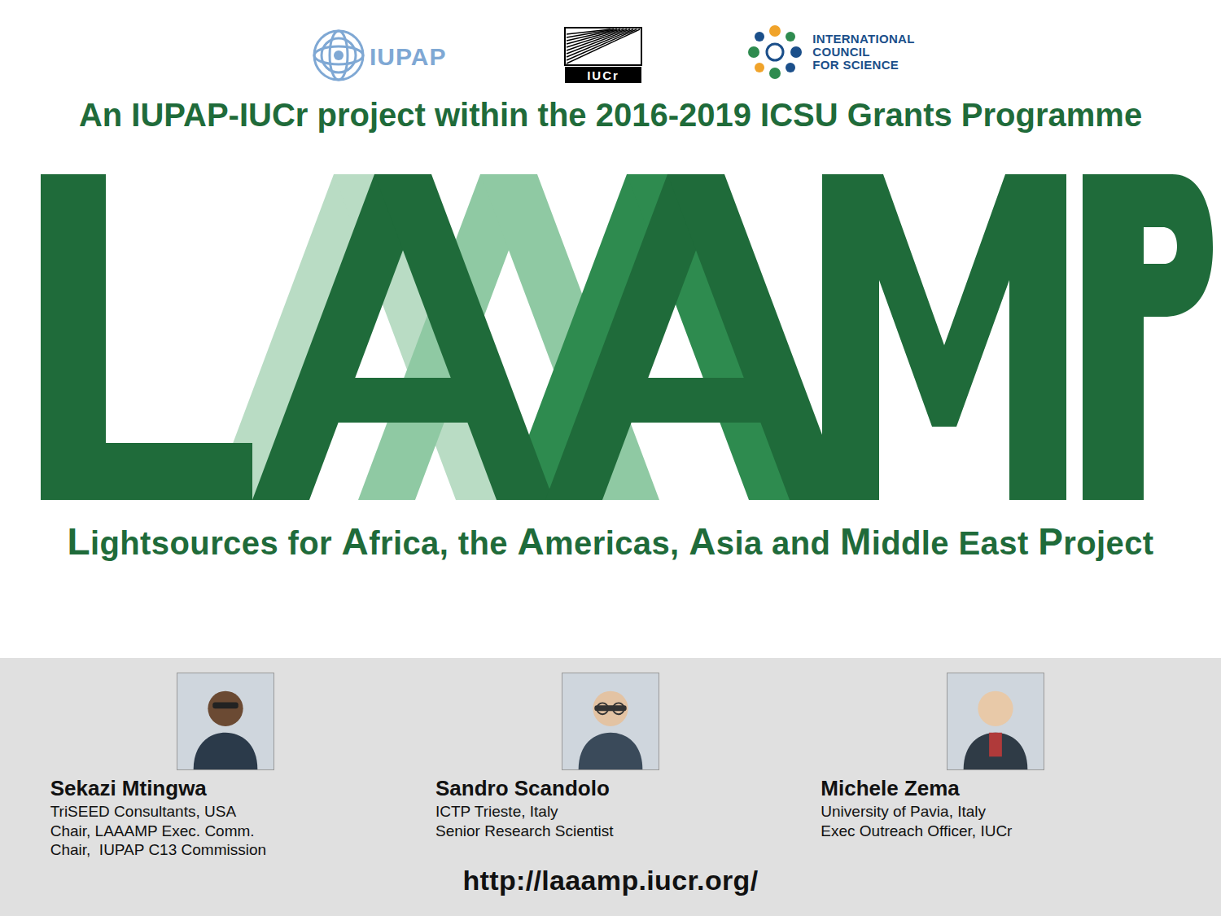IUPAP
IUCr
INTERNATIONAL COUNCIL FOR SCIENCE
An IUPAP-IUCr project within the 2016-2019 ICSU Grants Programme
Lightsources for Africa, the Americas, Asia and Middle East Project
Sekazi Mtingwa
TriSEED Consultants, USA
Chair, LAAAMP Exec. Comm.
Chair, IUPAP C13 Commission
Sandro Scandolo
ICTP Trieste, Italy
Senior Research Scientist
Michele Zema
University of Pavia, Italy
Exec Outreach Officer, IUCr
http://laaamp.iucr.org/